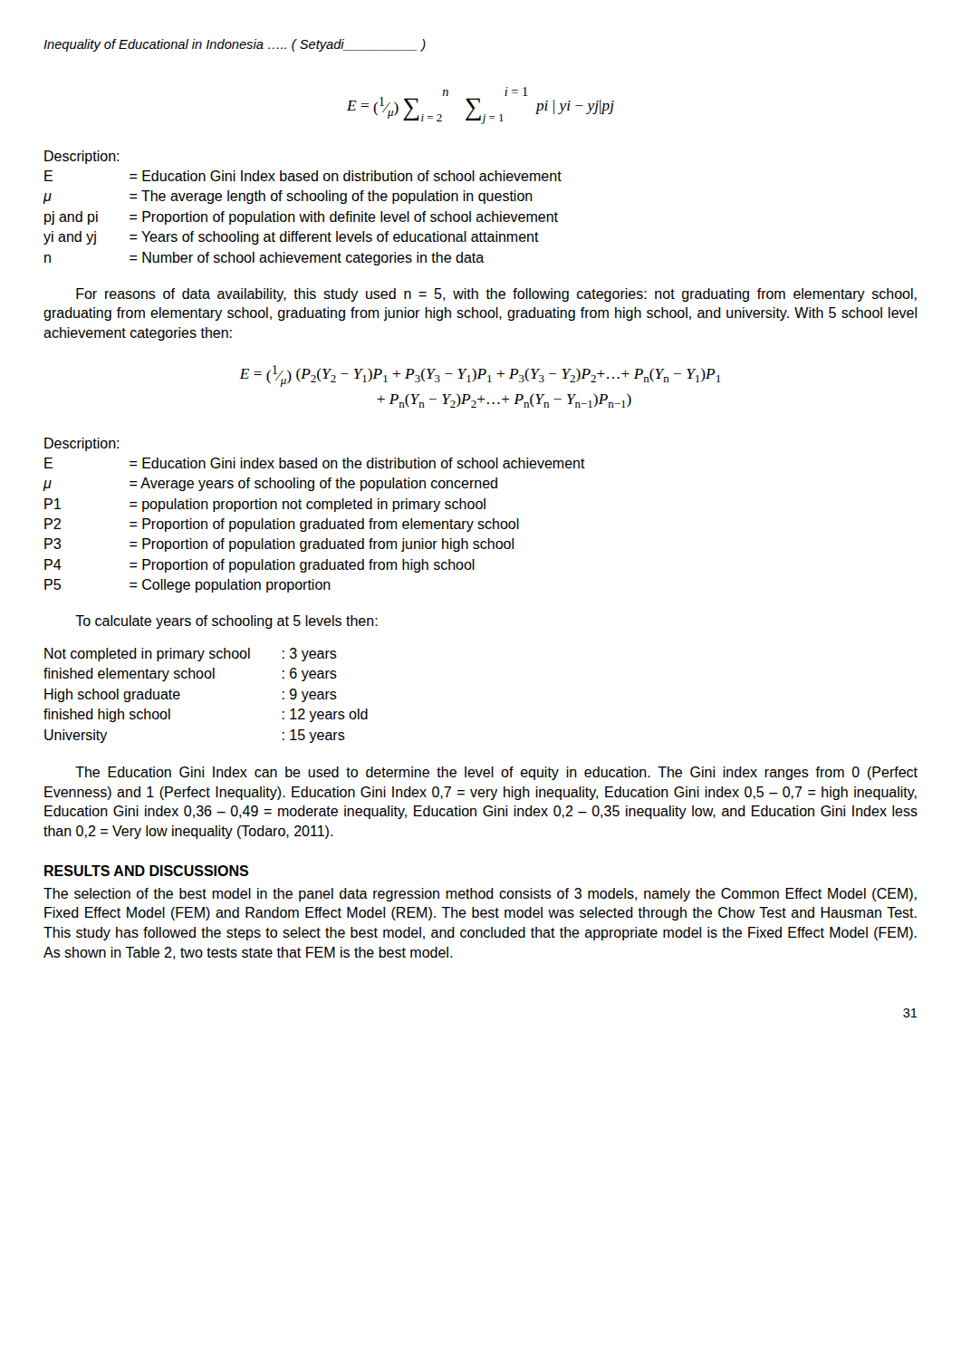Inequality of Educational in Indonesia ….. ( Setyadi__________ )
E = (1⁄μ) ∑i = 2n ∑j = 1i = 1 pi | yi − yj|pj
Description:
| E | = Education Gini Index based on distribution of school achievement |
| μ | = The average length of schooling of the population in question |
| pj and pi | = Proportion of population with definite level of school achievement |
| yi and yj | = Years of schooling at different levels of educational attainment |
| n | = Number of school achievement categories in the data |
For reasons of data availability, this study used n = 5, with the following categories: not graduating from elementary school, graduating from elementary school, graduating from junior high school, graduating from high school, and university. With 5 school level achievement categories then:
E = (1⁄μ) (P2(Y2 − Y1)P1 + P3(Y3 − Y1)P1 + P3(Y3 − Y2)P2+…+ Pn(Yn − Y1)P1
+ Pn(Yn − Y2)P2+…+ Pn(Yn − Yn−1)Pn−1)
Description:
| E | = Education Gini index based on the distribution of school achievement |
| μ | = Average years of schooling of the population concerned |
| P1 | = population proportion not completed in primary school |
| P2 | = Proportion of population graduated from elementary school |
| P3 | = Proportion of population graduated from junior high school |
| P4 | = Proportion of population graduated from high school |
| P5 | = College population proportion |
To calculate years of schooling at 5 levels then:
| Not completed in primary school | : 3 years |
| finished elementary school | : 6 years |
| High school graduate | : 9 years |
| finished high school | : 12 years old |
| University | : 15 years |
The Education Gini Index can be used to determine the level of equity in education. The Gini index ranges from 0 (Perfect Evenness) and 1 (Perfect Inequality). Education Gini Index 0,7 = very high inequality, Education Gini index 0,5 – 0,7 = high inequality, Education Gini index 0,36 – 0,49 = moderate inequality, Education Gini index 0,2 – 0,35 inequality low, and Education Gini Index less than 0,2 = Very low inequality (Todaro, 2011).
RESULTS AND DISCUSSIONS
The selection of the best model in the panel data regression method consists of 3 models, namely the Common Effect Model (CEM), Fixed Effect Model (FEM) and Random Effect Model (REM). The best model was selected through the Chow Test and Hausman Test. This study has followed the steps to select the best model, and concluded that the appropriate model is the Fixed Effect Model (FEM). As shown in Table 2, two tests state that FEM is the best model.
31